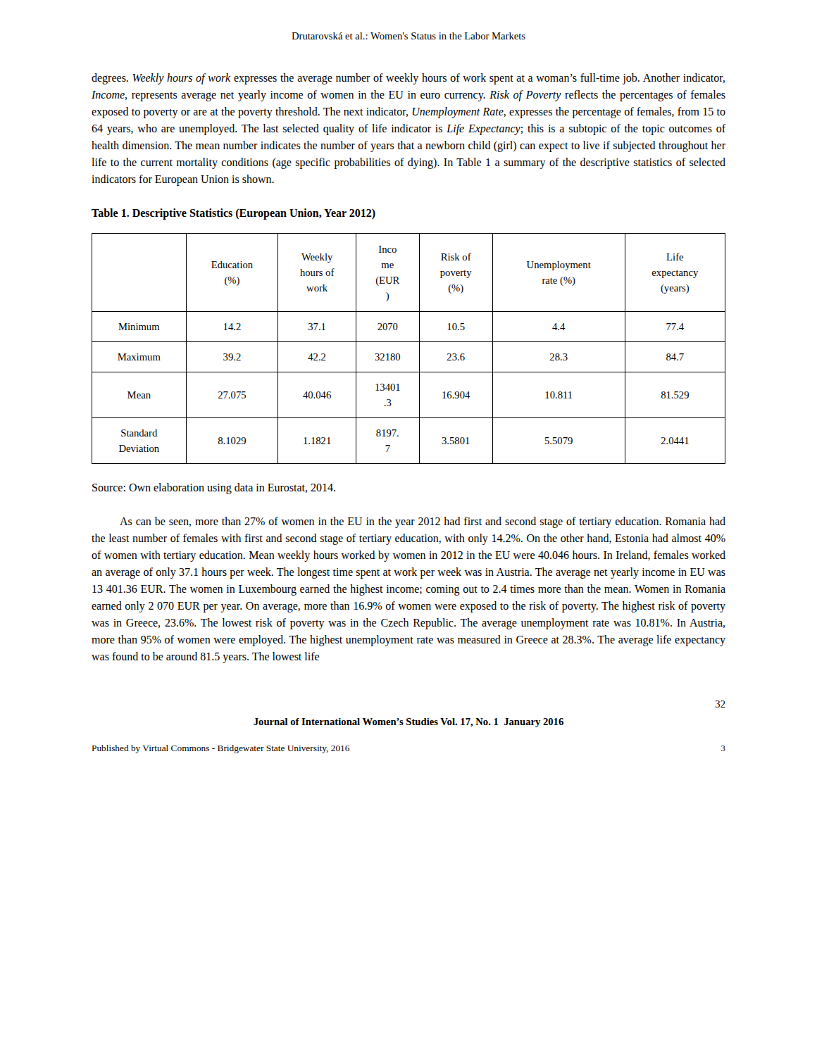Drutarovská et al.: Women's Status in the Labor Markets
degrees. Weekly hours of work expresses the average number of weekly hours of work spent at a woman’s full-time job. Another indicator, Income, represents average net yearly income of women in the EU in euro currency. Risk of Poverty reflects the percentages of females exposed to poverty or are at the poverty threshold. The next indicator, Unemployment Rate, expresses the percentage of females, from 15 to 64 years, who are unemployed. The last selected quality of life indicator is Life Expectancy; this is a subtopic of the topic outcomes of health dimension. The mean number indicates the number of years that a newborn child (girl) can expect to live if subjected throughout her life to the current mortality conditions (age specific probabilities of dying). In Table 1 a summary of the descriptive statistics of selected indicators for European Union is shown.
Table 1. Descriptive Statistics (European Union, Year 2012)
| | Education (%) | Weekly hours of work | Inco me (EUR ) | Risk of poverty (%) | Unemployment rate (%) | Life expectancy (years) |
| --- | --- | --- | --- | --- | --- | --- |
| Minimum | 14.2 | 37.1 | 2070 | 10.5 | 4.4 | 77.4 |
| Maximum | 39.2 | 42.2 | 32180 | 23.6 | 28.3 | 84.7 |
| Mean | 27.075 | 40.046 | 13401 .3 | 16.904 | 10.811 | 81.529 |
| Standard Deviation | 8.1029 | 1.1821 | 8197. 7 | 3.5801 | 5.5079 | 2.0441 |
Source: Own elaboration using data in Eurostat, 2014.
As can be seen, more than 27% of women in the EU in the year 2012 had first and second stage of tertiary education. Romania had the least number of females with first and second stage of tertiary education, with only 14.2%. On the other hand, Estonia had almost 40% of women with tertiary education. Mean weekly hours worked by women in 2012 in the EU were 40.046 hours. In Ireland, females worked an average of only 37.1 hours per week. The longest time spent at work per week was in Austria. The average net yearly income in EU was 13 401.36 EUR. The women in Luxembourg earned the highest income; coming out to 2.4 times more than the mean. Women in Romania earned only 2 070 EUR per year. On average, more than 16.9% of women were exposed to the risk of poverty. The highest risk of poverty was in Greece, 23.6%. The lowest risk of poverty was in the Czech Republic. The average unemployment rate was 10.81%. In Austria, more than 95% of women were employed. The highest unemployment rate was measured in Greece at 28.3%. The average life expectancy was found to be around 81.5 years. The lowest life
32
Journal of International Women’s Studies Vol. 17, No. 1 January 2016
Published by Virtual Commons - Bridgewater State University, 2016 3